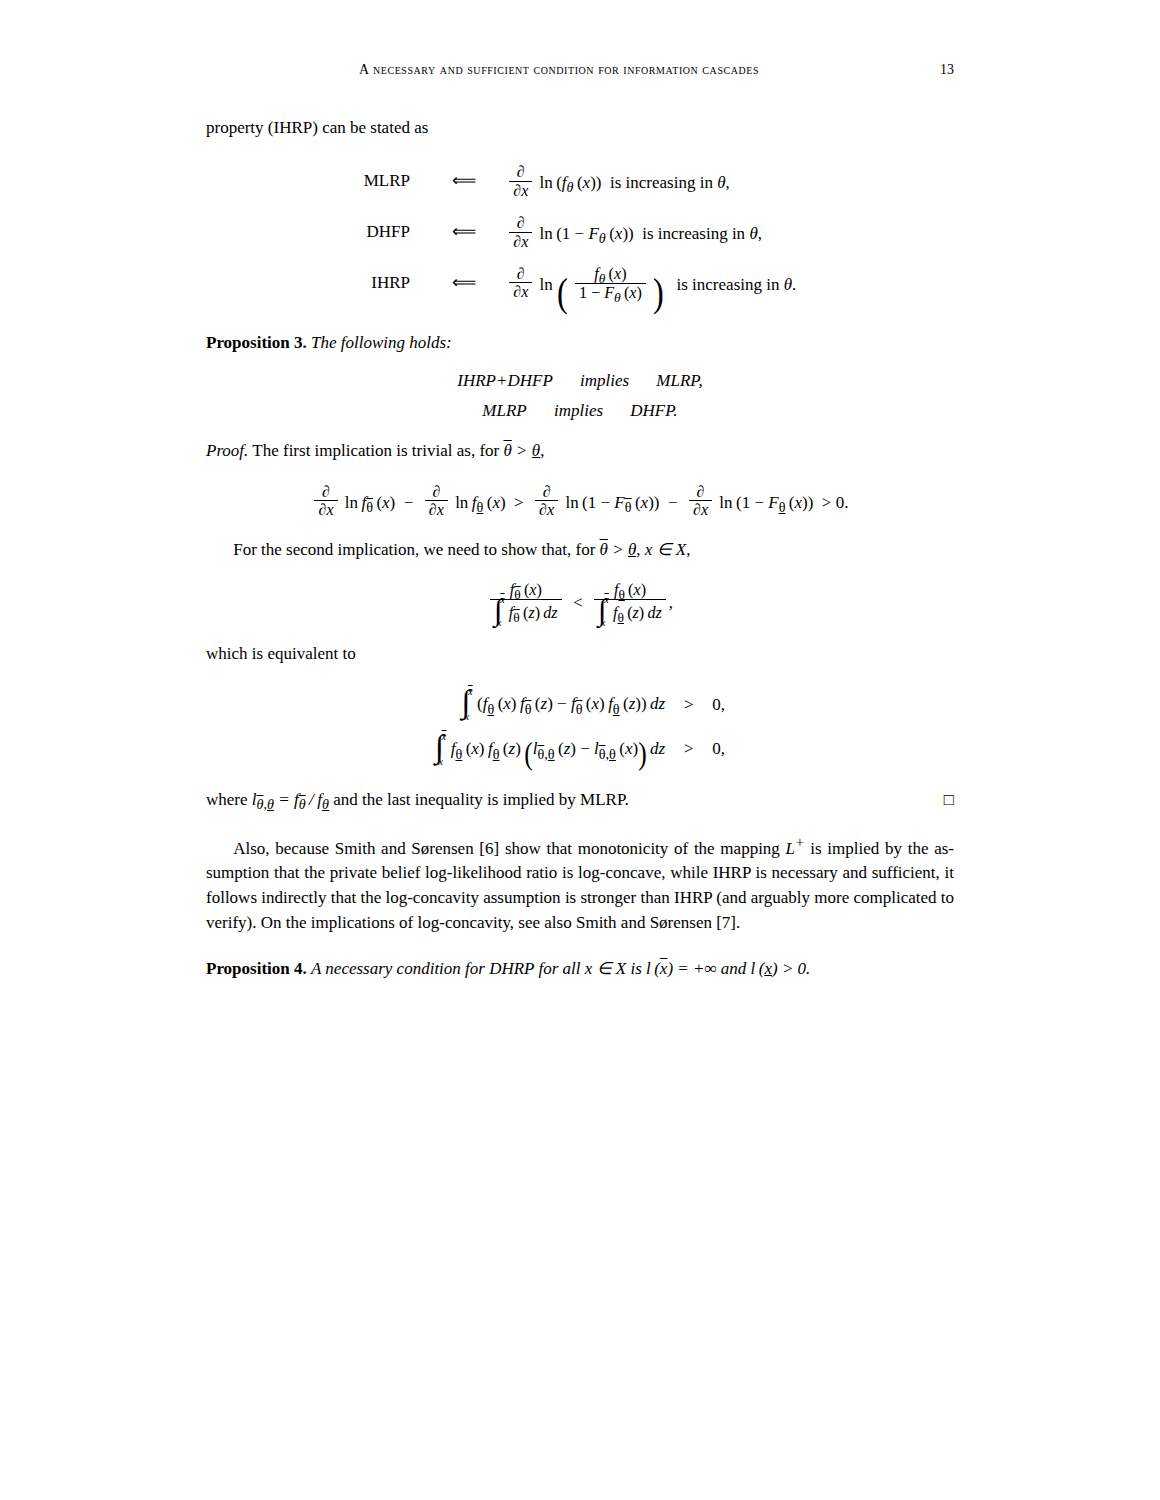A necessary and sufficient condition for information cascades 13
property (IHRP) can be stated as
| MLRP | ⟸ | ∂ ∂ x ln ( f θ ( x )) is increasing in θ , |
| DHFP | ⟸ | ∂ ∂ x ln (1 − F θ ( x )) is increasing in θ , |
| IHRP | ⟸ | ∂ ∂ x ln ( f θ ( x ) 1 − F θ ( x ) ) is increasing in θ . |
Proposition 3. The following holds:
IHRP+DHFP implies MLRP,
MLRP implies DHFP.
Proof. The first implication is trivial as, for θ > θ,
∂∂x ln fθ (x) − ∂∂x ln fθ (x) > ∂∂x ln (1 − Fθ (x)) − ∂∂x ln (1 − Fθ (x)) > 0.
For the second implication, we need to show that, for θ > θ, x ∈ X,
fθ (x) ∫xx fθ (z) dz < fθ (x) ∫xx fθ (z) dz ,
which is equivalent to
| ∫ x x ( f θ ( x ) f θ ( z ) − f θ ( x ) f θ ( z )) dz | > | 0, |
| ∫ x x f θ ( x ) f θ ( z ) ( l θ , θ ( z ) − l θ , θ ( x ) ) dz | > | 0, |
where lθ,θ = fθ / fθ and the last inequality is implied by MLRP.□
Also, because Smith and Sørensen [6] show that monotonicity of the mapping L+ is implied by the assumption that the private belief log-likelihood ratio is log-concave, while IHRP is necessary and sufficient, it follows indirectly that the log-concavity assumption is stronger than IHRP (and arguably more complicated to verify). On the implications of log-concavity, see also Smith and Sørensen [7].
Proposition 4. A necessary condition for DHRP for all x ∈ X is l (x) = +∞ and l (x) > 0.